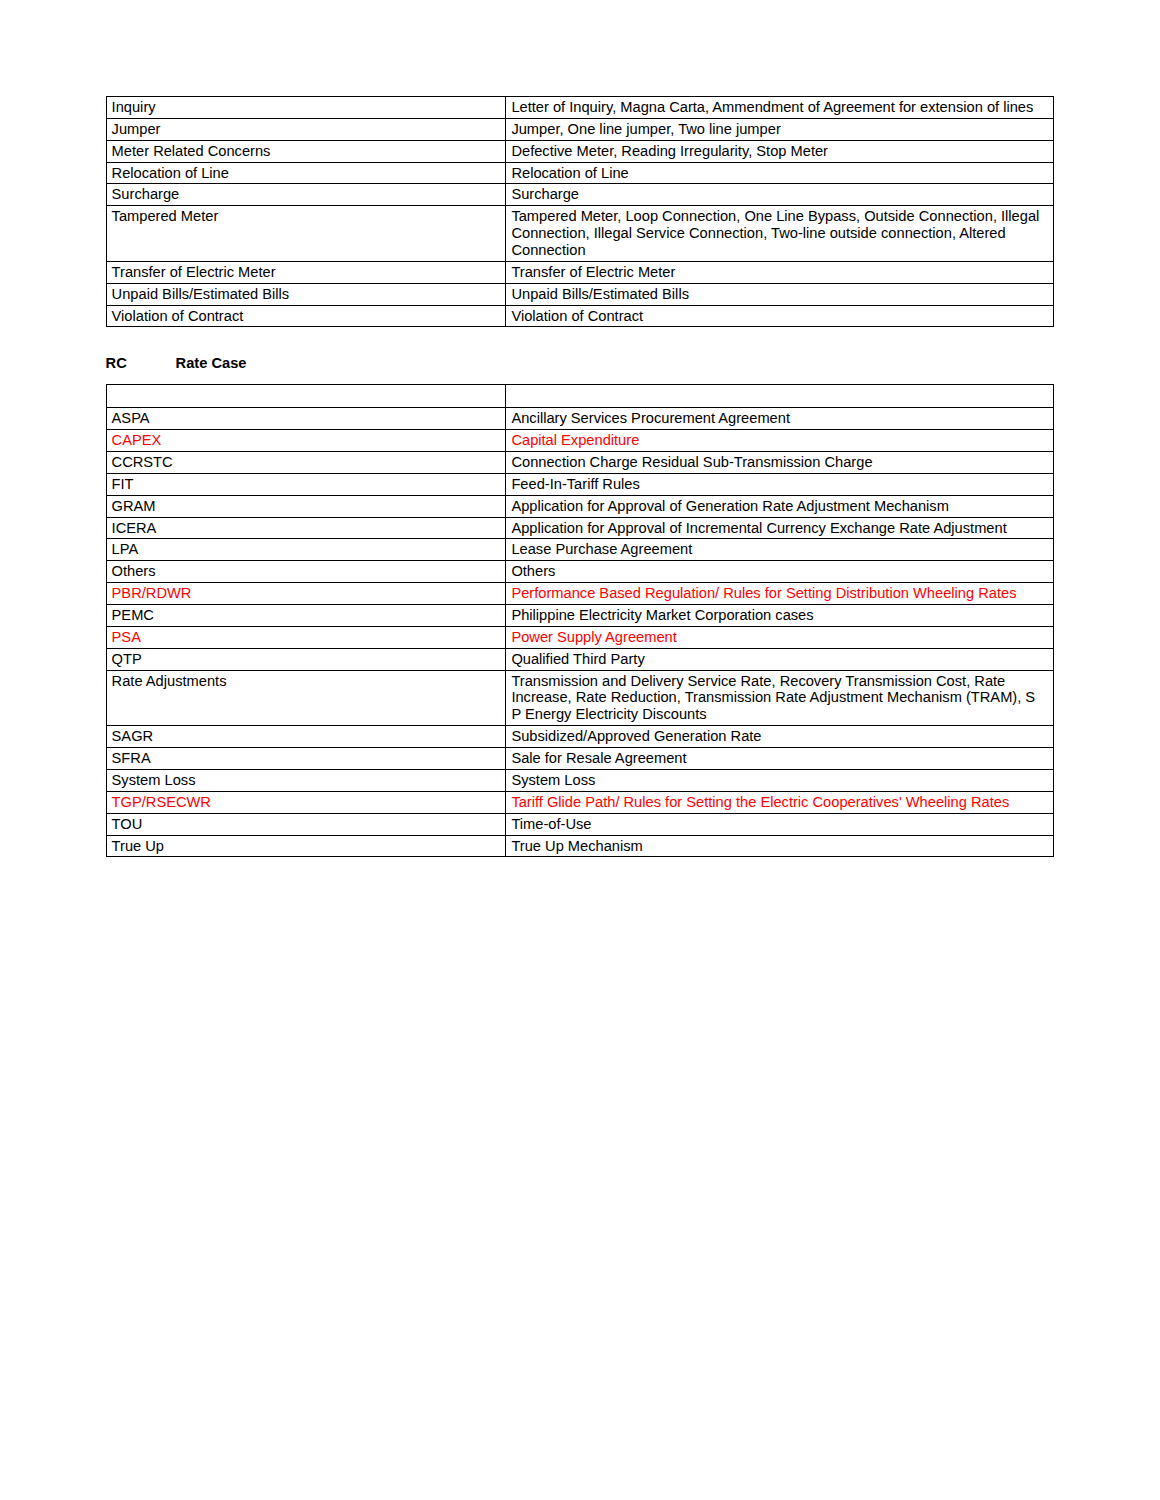| Inquiry | Letter of Inquiry, Magna Carta, Ammendment of Agreement for extension of lines |
| Jumper | Jumper, One line jumper, Two line jumper |
| Meter Related Concerns | Defective Meter, Reading Irregularity, Stop Meter |
| Relocation of Line | Relocation of Line |
| Surcharge | Surcharge |
| Tampered Meter | Tampered Meter, Loop Connection, One Line Bypass, Outside Connection, Illegal Connection, Illegal Service Connection, Two-line outside connection, Altered Connection |
| Transfer of Electric Meter | Transfer of Electric Meter |
| Unpaid Bills/Estimated Bills | Unpaid Bills/Estimated Bills |
| Violation of Contract | Violation of Contract |
RCRate Case
| ASPA | Ancillary Services Procurement Agreement |
| CAPEX | Capital Expenditure |
| CCRSTC | Connection Charge Residual Sub-Transmission Charge |
| FIT | Feed-In-Tariff Rules |
| GRAM | Application for Approval of Generation Rate Adjustment Mechanism |
| ICERA | Application for Approval of Incremental Currency Exchange Rate Adjustment |
| LPA | Lease Purchase Agreement |
| Others | Others |
| PBR/RDWR | Performance Based Regulation/ Rules for Setting Distribution Wheeling Rates |
| PEMC | Philippine Electricity Market Corporation cases |
| PSA | Power Supply Agreement |
| QTP | Qualified Third Party |
| Rate Adjustments | Transmission and Delivery Service Rate, Recovery Transmission Cost, Rate Increase, Rate Reduction, Transmission Rate Adjustment Mechanism (TRAM), S P Energy Electricity Discounts |
| SAGR | Subsidized/Approved Generation Rate |
| SFRA | Sale for Resale Agreement |
| System Loss | System Loss |
| TGP/RSECWR | Tariff Glide Path/ Rules for Setting the Electric Cooperatives' Wheeling Rates |
| TOU | Time-of-Use |
| True Up | True Up Mechanism |